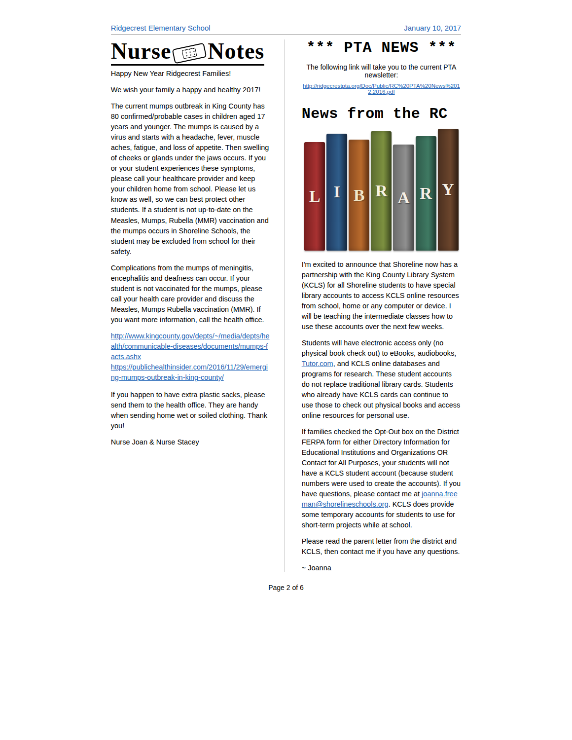Ridgecrest Elementary School
January 10, 2017
Nurse Notes
Happy New Year Ridgecrest Families!
We wish your family a happy and healthy 2017!
The current mumps outbreak in King County has 80 confirmed/probable cases in children aged 17 years and younger. The mumps is caused by a virus and starts with a headache, fever, muscle aches, fatigue, and loss of appetite. Then swelling of cheeks or glands under the jaws occurs. If you or your student experiences these symptoms, please call your healthcare provider and keep your children home from school. Please let us know as well, so we can best protect other students. If a student is not up-to-date on the Measles, Mumps, Rubella (MMR) vaccination and the mumps occurs in Shoreline Schools, the student may be excluded from school for their safety.
Complications from the mumps of meningitis, encephalitis and deafness can occur. If your student is not vaccinated for the mumps, please call your health care provider and discuss the Measles, Mumps Rubella vaccination (MMR). If you want more information, call the health office.
http://www.kingcounty.gov/depts/~/media/depts/health/communicable-diseases/documents/mumps-facts.ashx
https://publichealthinsider.com/2016/11/29/emerging-mumps-outbreak-in-king-county/
If you happen to have extra plastic sacks, please send them to the health office. They are handy when sending home wet or soiled clothing. Thank you!
Nurse Joan & Nurse Stacey
*** PTA NEWS ***
The following link will take you to the current PTA newsletter:
http://ridgecrestpta.org/Doc/Public/RC%20PTA%20News%2012.2016.pdf
News from the RC
L
I
B
R
A
R
Y
I'm excited to announce that Shoreline now has a partnership with the King County Library System (KCLS) for all Shoreline students to have special library accounts to access KCLS online resources from school, home or any computer or device. I will be teaching the intermediate classes how to use these accounts over the next few weeks.
Students will have electronic access only (no physical book check out) to eBooks, audiobooks, Tutor.com, and KCLS online databases and programs for research. These student accounts do not replace traditional library cards. Students who already have KCLS cards can continue to use those to check out physical books and access online resources for personal use.
If families checked the Opt-Out box on the District FERPA form for either Directory Information for Educational Institutions and Organizations OR Contact for All Purposes, your students will not have a KCLS student account (because student numbers were used to create the accounts). If you have questions, please contact me at joanna.freeman@shorelineschools.org. KCLS does provide some temporary accounts for students to use for short-term projects while at school.
Please read the parent letter from the district and KCLS, then contact me if you have any questions.
~ Joanna
Page 2 of 6